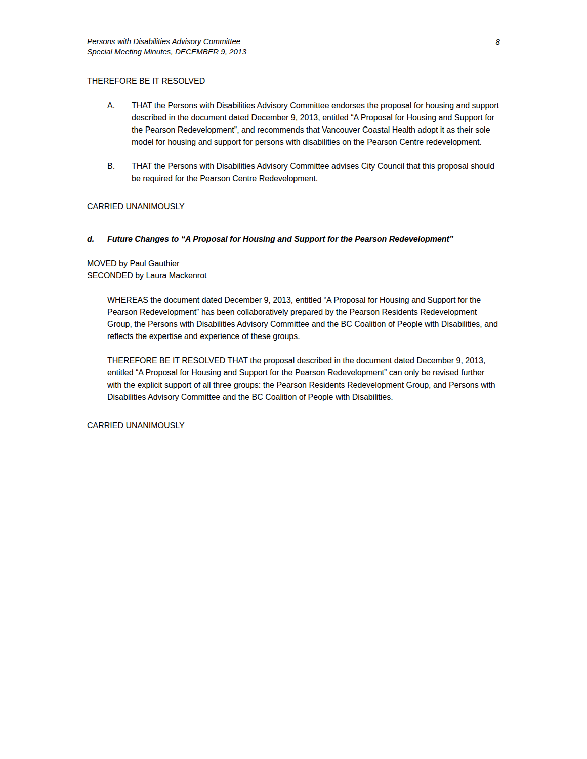Persons with Disabilities Advisory Committee
Special Meeting Minutes, DECEMBER 9, 2013
8
THEREFORE BE IT RESOLVED
A. THAT the Persons with Disabilities Advisory Committee endorses the proposal for housing and support described in the document dated December 9, 2013, entitled “A Proposal for Housing and Support for the Pearson Redevelopment”, and recommends that Vancouver Coastal Health adopt it as their sole model for housing and support for persons with disabilities on the Pearson Centre redevelopment.
B. THAT the Persons with Disabilities Advisory Committee advises City Council that this proposal should be required for the Pearson Centre Redevelopment.
CARRIED UNANIMOUSLY
d. Future Changes to “A Proposal for Housing and Support for the Pearson Redevelopment”
MOVED by Paul Gauthier
SECONDED by Laura Mackenrot
WHEREAS the document dated December 9, 2013, entitled “A Proposal for Housing and Support for the Pearson Redevelopment” has been collaboratively prepared by the Pearson Residents Redevelopment Group, the Persons with Disabilities Advisory Committee and the BC Coalition of People with Disabilities, and reflects the expertise and experience of these groups.
THEREFORE BE IT RESOLVED THAT the proposal described in the document dated December 9, 2013, entitled “A Proposal for Housing and Support for the Pearson Redevelopment” can only be revised further with the explicit support of all three groups: the Pearson Residents Redevelopment Group, and Persons with Disabilities Advisory Committee and the BC Coalition of People with Disabilities.
CARRIED UNANIMOUSLY